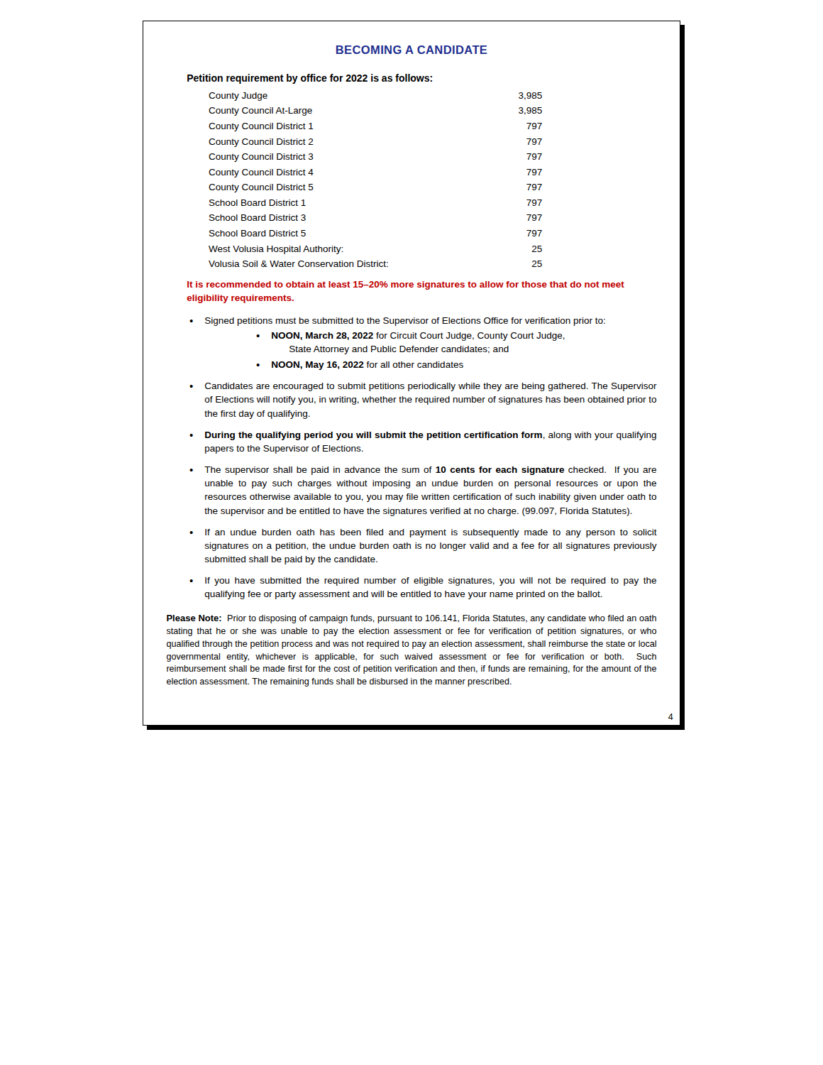BECOMING A CANDIDATE
Petition requirement by office for 2022 is as follows:
| County Judge | 3,985 |
| County Council At-Large | 3,985 |
| County Council District 1 | 797 |
| County Council District 2 | 797 |
| County Council District 3 | 797 |
| County Council District 4 | 797 |
| County Council District 5 | 797 |
| School Board District 1 | 797 |
| School Board District 3 | 797 |
| School Board District 5 | 797 |
| West Volusia Hospital Authority: | 25 |
| Volusia Soil & Water Conservation District: | 25 |
It is recommended to obtain at least 15–20% more signatures to allow for those that do not meet eligibility requirements.
Signed petitions must be submitted to the Supervisor of Elections Office for verification prior to:
NOON, March 28, 2022 for Circuit Court Judge, County Court Judge,
State Attorney and Public Defender candidates; and
NOON, May 16, 2022 for all other candidates
Candidates are encouraged to submit petitions periodically while they are being gathered. The Supervisor of Elections will notify you, in writing, whether the required number of signatures has been obtained prior to the first day of qualifying.
During the qualifying period you will submit the petition certification form, along with your qualifying papers to the Supervisor of Elections.
The supervisor shall be paid in advance the sum of 10 cents for each signature checked. If you are unable to pay such charges without imposing an undue burden on personal resources or upon the resources otherwise available to you, you may file written certification of such inability given under oath to the supervisor and be entitled to have the signatures verified at no charge. (99.097, Florida Statutes).
If an undue burden oath has been filed and payment is subsequently made to any person to solicit signatures on a petition, the undue burden oath is no longer valid and a fee for all signatures previously submitted shall be paid by the candidate.
If you have submitted the required number of eligible signatures, you will not be required to pay the qualifying fee or party assessment and will be entitled to have your name printed on the ballot.
Please Note: Prior to disposing of campaign funds, pursuant to 106.141, Florida Statutes, any candidate who filed an oath stating that he or she was unable to pay the election assessment or fee for verification of petition signatures, or who qualified through the petition process and was not required to pay an election assessment, shall reimburse the state or local governmental entity, whichever is applicable, for such waived assessment or fee for verification or both. Such reimbursement shall be made first for the cost of petition verification and then, if funds are remaining, for the amount of the election assessment. The remaining funds shall be disbursed in the manner prescribed.
4